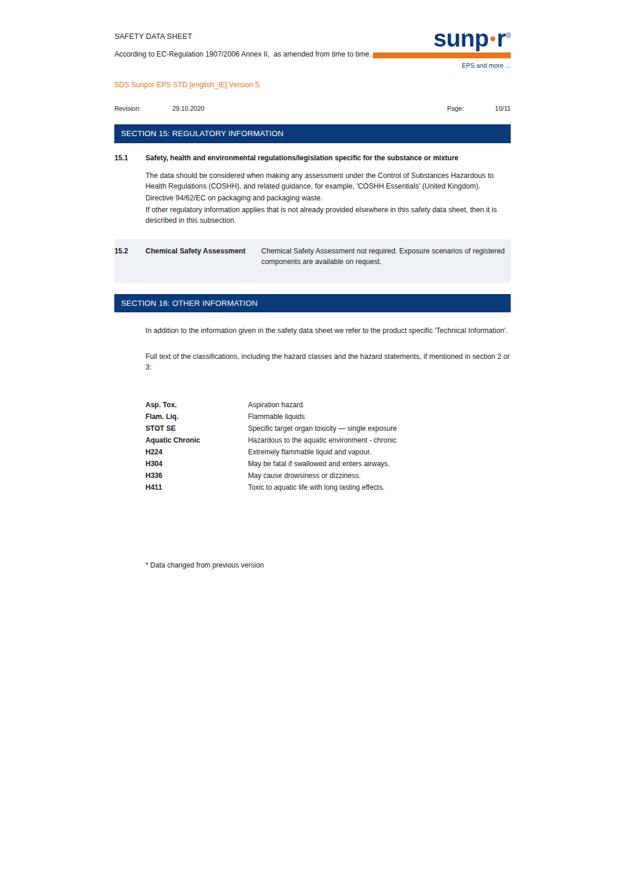sunp•r®
EPS and more ...
SAFETY DATA SHEET
According to EC-Regulation 1907/2006 Annex II, as amended from time to time.
SDS Sunpor EPS STD [english_IE] Version S
Revision: 29.10.2020 Page: 10/11
SECTION 15: REGULATORY INFORMATION
15.1
Safety, health and environmental regulations/legislation specific for the substance or mixture
The data should be considered when making any assessment under the Control of Substances Hazardous to Health Regulations (COSHH), and related guidance, for example, 'COSHH Essentials' (United Kingdom).
Directive 94/62/EC on packaging and packaging waste.
If other regulatory information applies that is not already provided elsewhere in this safety data sheet, then it is described in this subsection.
15.2
Chemical Safety Assessment
Chemical Safety Assessment not required. Exposure scenarios of registered components are available on request.
SECTION 16: OTHER INFORMATION
In addition to the information given in the safety data sheet we refer to the product specific 'Technical Information'.
Full text of the classifications, including the hazard classes and the hazard statements, if mentioned in section 2 or 3:
| Asp. Tox. | Aspiration hazard |
| Flam. Liq. | Flammable liquids |
| STOT SE | Specific target organ toxicity — single exposure |
| Aquatic Chronic | Hazardous to the aquatic environment - chronic |
| H224 | Extremely flammable liquid and vapour. |
| H304 | May be fatal if swallowed and enters airways. |
| H336 | May cause drowsiness or dizziness. |
| H411 | Toxic to aquatic life with long lasting effects. |
* Data changed from previous version